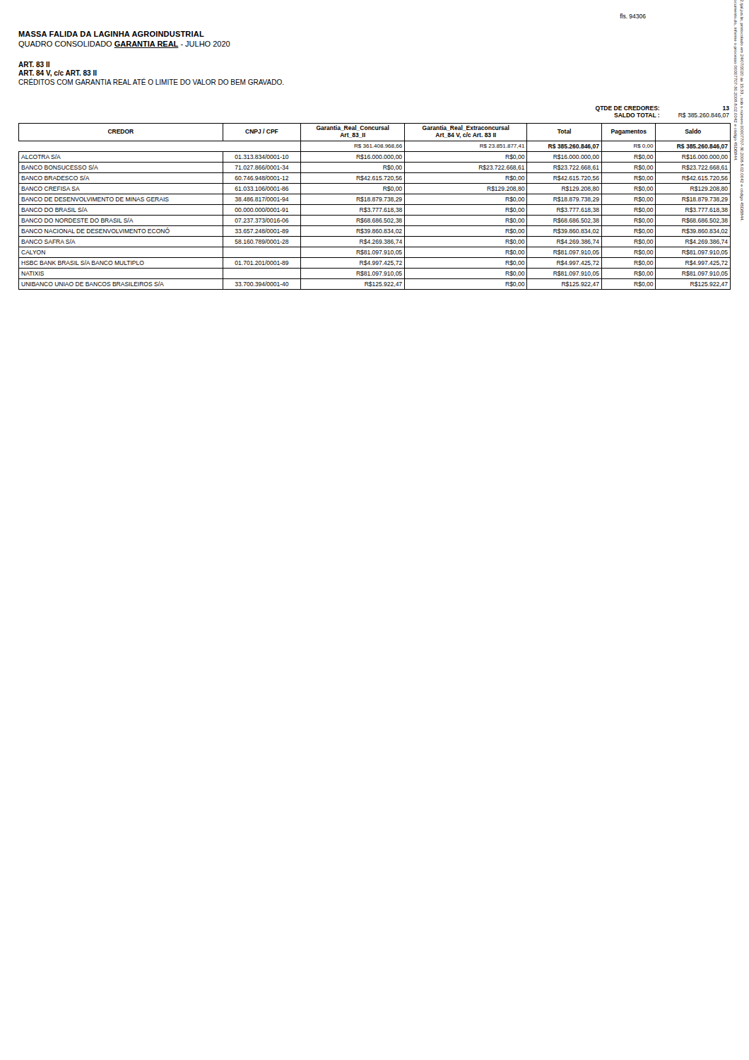fls. 94306
MASSA FALIDA DA LAGINHA AGROINDUSTRIAL
QUADRO CONSOLIDADO GARANTIA REAL - JULHO 2020
ART. 83 II
ART. 84 V, c/c ART. 83 II
CRÉDITOS COM GARANTIA REAL ATÉ O LIMITE DO VALOR DO BEM GRAVADO.
| QTDE DE CREDORES: | 13 |
| SALDO TOTAL : | R$ 385.260.846,07 |
| | | R$ 361.408.968,66 | R$ 23.851.877,41 | R$ 385.260.846,07 | R$ 0,00 | R$ 385.260.846,07 |
| CREDOR | CNPJ / CPF | Garantia_Real_Concursal Art_83_II | Garantia_Real_Extraconcursal Art_84 V, c/c Art. 83 II | Total | Pagamentos | Saldo |
| ALCOTRA S/A | 01.313.834/0001-10 | R$16.000.000,00 | R$0,00 | R$16.000.000,00 | R$0,00 | R$16.000.000,00 |
| BANCO BONSUCESSO S/A | 71.027.866/0001-34 | R$0,00 | R$23.722.668,61 | R$23.722.668,61 | R$0,00 | R$23.722.668,61 |
| BANCO BRADESCO S/A | 60.746.948/0001-12 | R$42.615.720,56 | R$0,00 | R$42.615.720,56 | R$0,00 | R$42.615.720,56 |
| BANCO CREFISA SA | 61.033.106/0001-86 | R$0,00 | R$129.208,80 | R$129.208,80 | R$0,00 | R$129.208,80 |
| BANCO DE DESENVOLVIMENTO DE MINAS GERAIS | 38.486.817/0001-94 | R$18.879.738,29 | R$0,00 | R$18.879.738,29 | R$0,00 | R$18.879.738,29 |
| BANCO DO BRASIL S/A | 00.000.000/0001-91 | R$3.777.618,38 | R$0,00 | R$3.777.618,38 | R$0,00 | R$3.777.618,38 |
| BANCO DO NORDESTE DO BRASIL S/A | 07.237.373/0016-06 | R$68.686.502,38 | R$0,00 | R$68.686.502,38 | R$0,00 | R$68.686.502,38 |
| BANCO NACIONAL DE DESENVOLVIMENTO ECONÔ | 33.657.248/0001-89 | R$39.860.834,02 | R$0,00 | R$39.860.834,02 | R$0,00 | R$39.860.834,02 |
| BANCO SAFRA S/A | 58.160.789/0001-28 | R$4.269.386,74 | R$0,00 | R$4.269.386,74 | R$0,00 | R$4.269.386,74 |
| CALYON | | R$81.097.910,05 | R$0,00 | R$81.097.910,05 | R$0,00 | R$81.097.910,05 |
| HSBC BANK BRASIL S/A BANCO MULTIPLO | 01.701.201/0001-89 | R$4.997.425,72 | R$0,00 | R$4.997.425,72 | R$0,00 | R$4.997.425,72 |
| NATIXIS | | R$81.097.910,05 | R$0,00 | R$81.097.910,05 | R$0,00 | R$81.097.910,05 |
| UNIBANCO UNIAO DE BANCOS BRASILEIROS S/A | 33.700.394/0001-40 | R$125.922,47 | R$0,00 | R$125.922,47 | R$0,00 | R$125.922,47 |
Este documento é cópia do original, assinado digitalmente por RAFAEL SANTOS DIAS e www2.tjal.jus.br, protocolado em 24/07/2020 às 15:33 , sob o número 00007707-30.2008.8.02.0042 e código 45DB844.
Para conferir o original, acesse o site https://www2.tjal.jus.br/pastadigital/pg/abrirConferenciaDocumento.do, informe o processo 00007707-30.2008.8.02.0042 e código 45DB844.